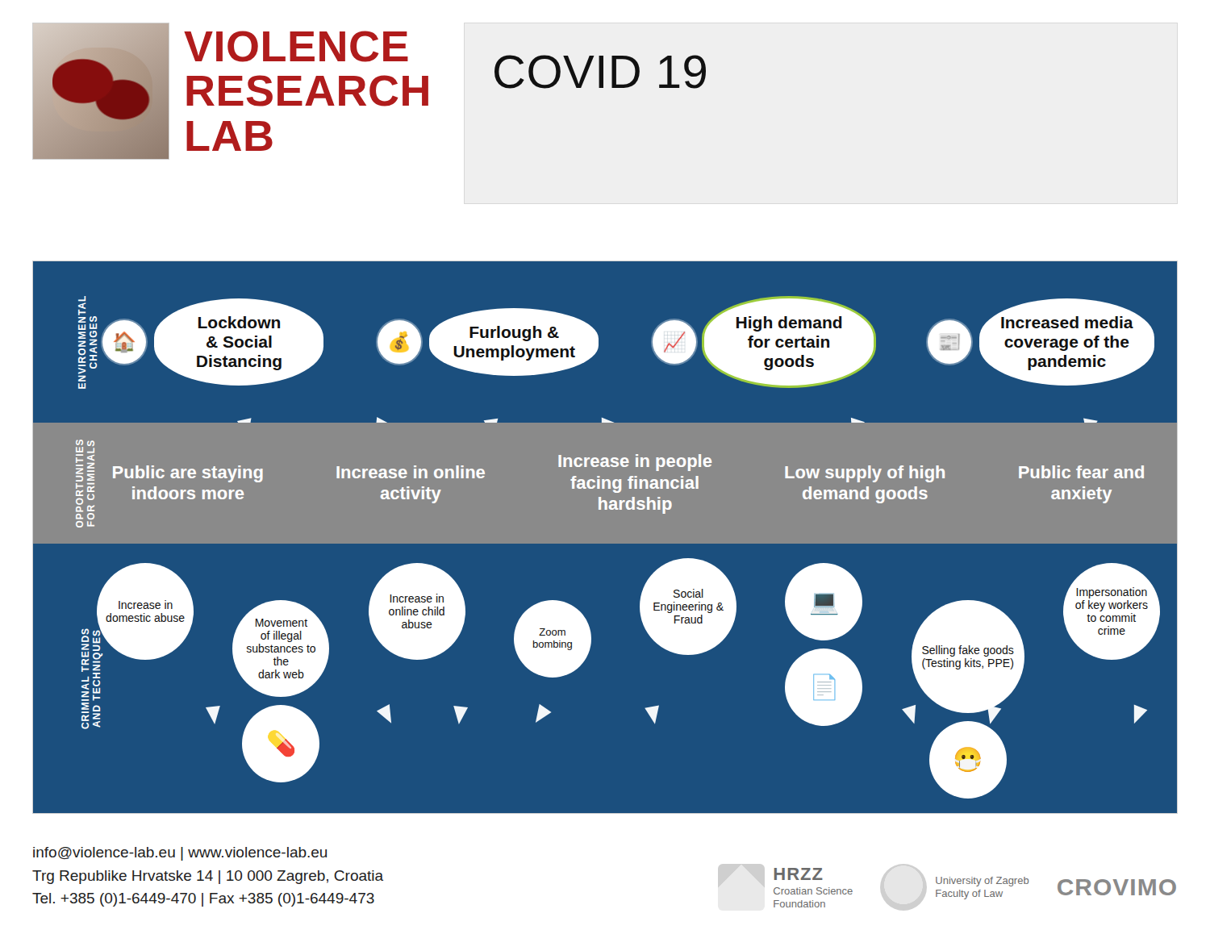Violence Research Lab
COVID 19
ENVIRONMENTAL
CHANGES
🏠
Lockdown
& Social
Distancing
💰
Furlough &
Unemployment
📈
High demand
for certain
goods
📰
Increased media
coverage of the
pandemic
OPPORTUNITIES
FOR CRIMINALS
Public are staying
indoors more
Increase in online
activity
Increase in people
facing financial
hardship
Low supply of high
demand goods
Public fear and
anxiety
CRIMINAL TRENDS
AND TECHNIQUES
Increase in
domestic abuse
Movement
of illegal
substances to the
dark web
💊
Increase in
online child
abuse
Zoom
bombing
Social
Engineering &
Fraud
💻
📄
Selling fake goods
(Testing kits, PPE)
😷
Impersonation
of key workers
to commit
crime
info@violence-lab.eu | www.violence-lab.eu
Trg Republike Hrvatske 14 | 10 000 Zagreb, Croatia
Tel. +385 (0)1-6449-470 | Fax +385 (0)1-6449-473
HRZZCroatian Science
Foundation
University of Zagreb
Faculty of Law
CROVIMO